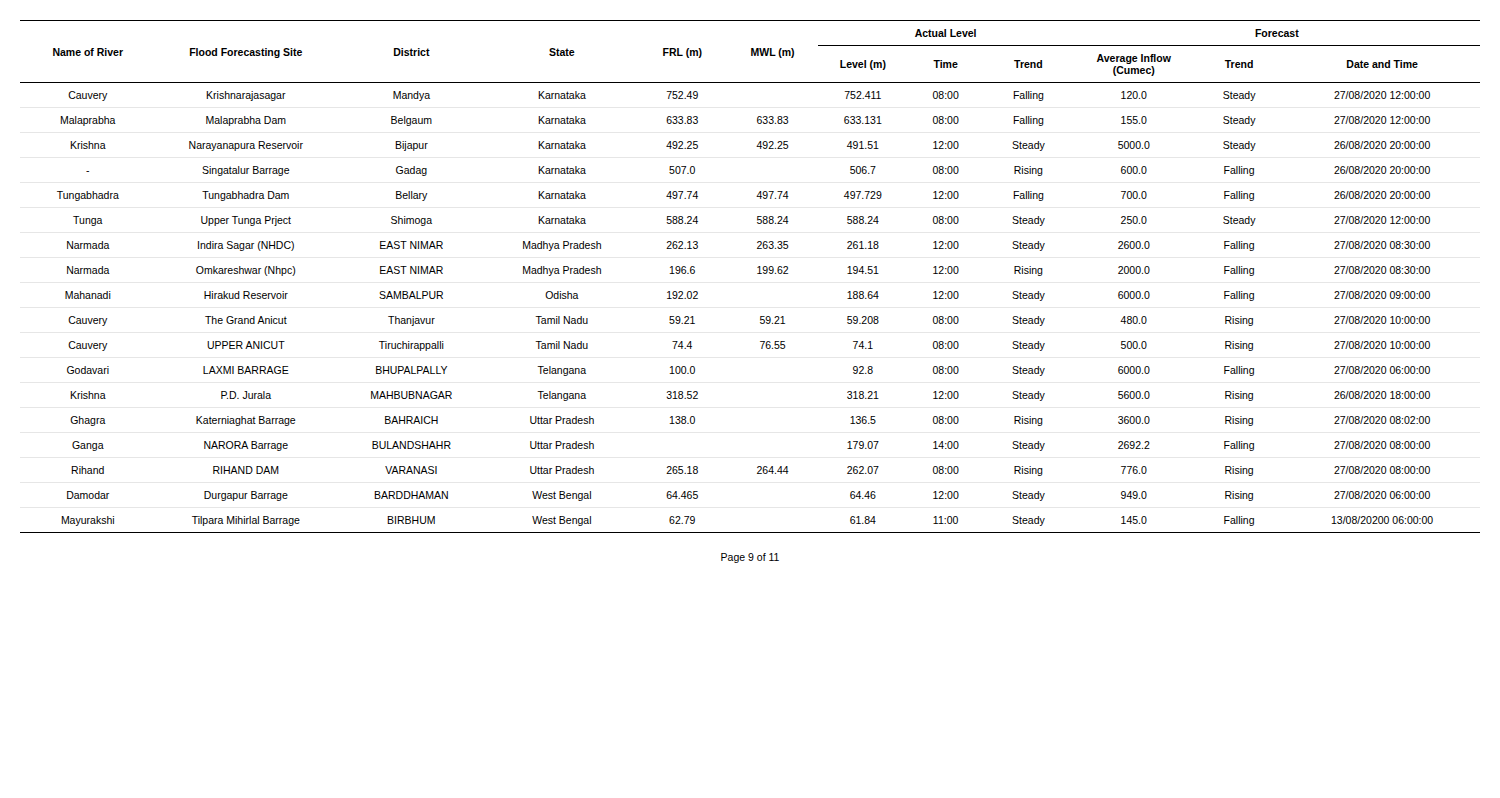| Name of River | Flood Forecasting Site | District | State | FRL (m) | MWL (m) | Actual Level | Forecast |
| --- | --- | --- | --- | --- | --- | --- | --- |
| Level (m) | Time | Trend | Average Inflow (Cumec) | Trend | Date and Time |
| Cauvery | Krishnarajasagar | Mandya | Karnataka | 752.49 | | 752.411 | 08:00 | Falling | 120.0 | Steady | 27/08/2020 12:00:00 |
| Malaprabha | Malaprabha Dam | Belgaum | Karnataka | 633.83 | 633.83 | 633.131 | 08:00 | Falling | 155.0 | Steady | 27/08/2020 12:00:00 |
| Krishna | Narayanapura Reservoir | Bijapur | Karnataka | 492.25 | 492.25 | 491.51 | 12:00 | Steady | 5000.0 | Steady | 26/08/2020 20:00:00 |
| - | Singatalur Barrage | Gadag | Karnataka | 507.0 | | 506.7 | 08:00 | Rising | 600.0 | Falling | 26/08/2020 20:00:00 |
| Tungabhadra | Tungabhadra Dam | Bellary | Karnataka | 497.74 | 497.74 | 497.729 | 12:00 | Falling | 700.0 | Falling | 26/08/2020 20:00:00 |
| Tunga | Upper Tunga Prject | Shimoga | Karnataka | 588.24 | 588.24 | 588.24 | 08:00 | Steady | 250.0 | Steady | 27/08/2020 12:00:00 |
| Narmada | Indira Sagar (NHDC) | EAST NIMAR | Madhya Pradesh | 262.13 | 263.35 | 261.18 | 12:00 | Steady | 2600.0 | Falling | 27/08/2020 08:30:00 |
| Narmada | Omkareshwar (Nhpc) | EAST NIMAR | Madhya Pradesh | 196.6 | 199.62 | 194.51 | 12:00 | Rising | 2000.0 | Falling | 27/08/2020 08:30:00 |
| Mahanadi | Hirakud Reservoir | SAMBALPUR | Odisha | 192.02 | | 188.64 | 12:00 | Steady | 6000.0 | Falling | 27/08/2020 09:00:00 |
| Cauvery | The Grand Anicut | Thanjavur | Tamil Nadu | 59.21 | 59.21 | 59.208 | 08:00 | Steady | 480.0 | Rising | 27/08/2020 10:00:00 |
| Cauvery | UPPER ANICUT | Tiruchirappalli | Tamil Nadu | 74.4 | 76.55 | 74.1 | 08:00 | Steady | 500.0 | Rising | 27/08/2020 10:00:00 |
| Godavari | LAXMI BARRAGE | BHUPALPALLY | Telangana | 100.0 | | 92.8 | 08:00 | Steady | 6000.0 | Falling | 27/08/2020 06:00:00 |
| Krishna | P.D. Jurala | MAHBUBNAGAR | Telangana | 318.52 | | 318.21 | 12:00 | Steady | 5600.0 | Rising | 26/08/2020 18:00:00 |
| Ghagra | Katerniaghat Barrage | BAHRAICH | Uttar Pradesh | 138.0 | | 136.5 | 08:00 | Rising | 3600.0 | Rising | 27/08/2020 08:02:00 |
| Ganga | NARORA Barrage | BULANDSHAHR | Uttar Pradesh | | | 179.07 | 14:00 | Steady | 2692.2 | Falling | 27/08/2020 08:00:00 |
| Rihand | RIHAND DAM | VARANASI | Uttar Pradesh | 265.18 | 264.44 | 262.07 | 08:00 | Rising | 776.0 | Rising | 27/08/2020 08:00:00 |
| Damodar | Durgapur Barrage | BARDDHAMAN | West Bengal | 64.465 | | 64.46 | 12:00 | Steady | 949.0 | Rising | 27/08/2020 06:00:00 |
| Mayurakshi | Tilpara Mihirlal Barrage | BIRBHUM | West Bengal | 62.79 | | 61.84 | 11:00 | Steady | 145.0 | Falling | 13/08/20200 06:00:00 |
Page 9 of 11